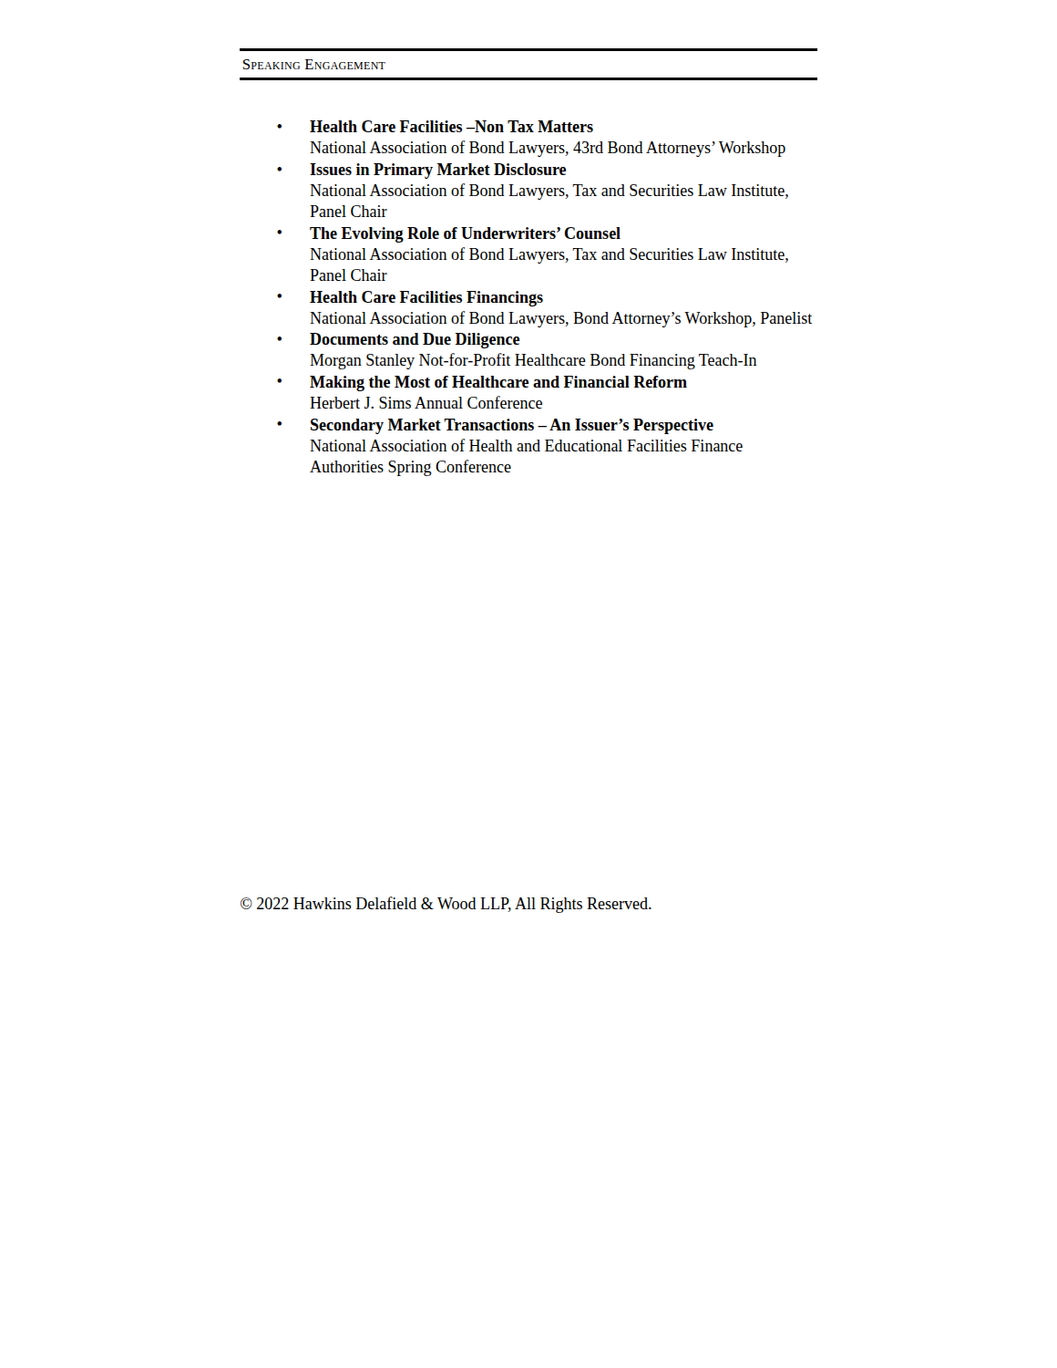Speaking Engagement
Health Care Facilities –Non Tax Matters
National Association of Bond Lawyers, 43rd Bond Attorneys’ Workshop
Issues in Primary Market Disclosure
National Association of Bond Lawyers, Tax and Securities Law Institute, Panel Chair
The Evolving Role of Underwriters’ Counsel
National Association of Bond Lawyers, Tax and Securities Law Institute, Panel Chair
Health Care Facilities Financings
National Association of Bond Lawyers, Bond Attorney’s Workshop, Panelist
Documents and Due Diligence
Morgan Stanley Not-for-Profit Healthcare Bond Financing Teach-In
Making the Most of Healthcare and Financial Reform
Herbert J. Sims Annual Conference
Secondary Market Transactions – An Issuer’s Perspective
National Association of Health and Educational Facilities Finance Authorities Spring Conference
© 2022 Hawkins Delafield & Wood LLP, All Rights Reserved.